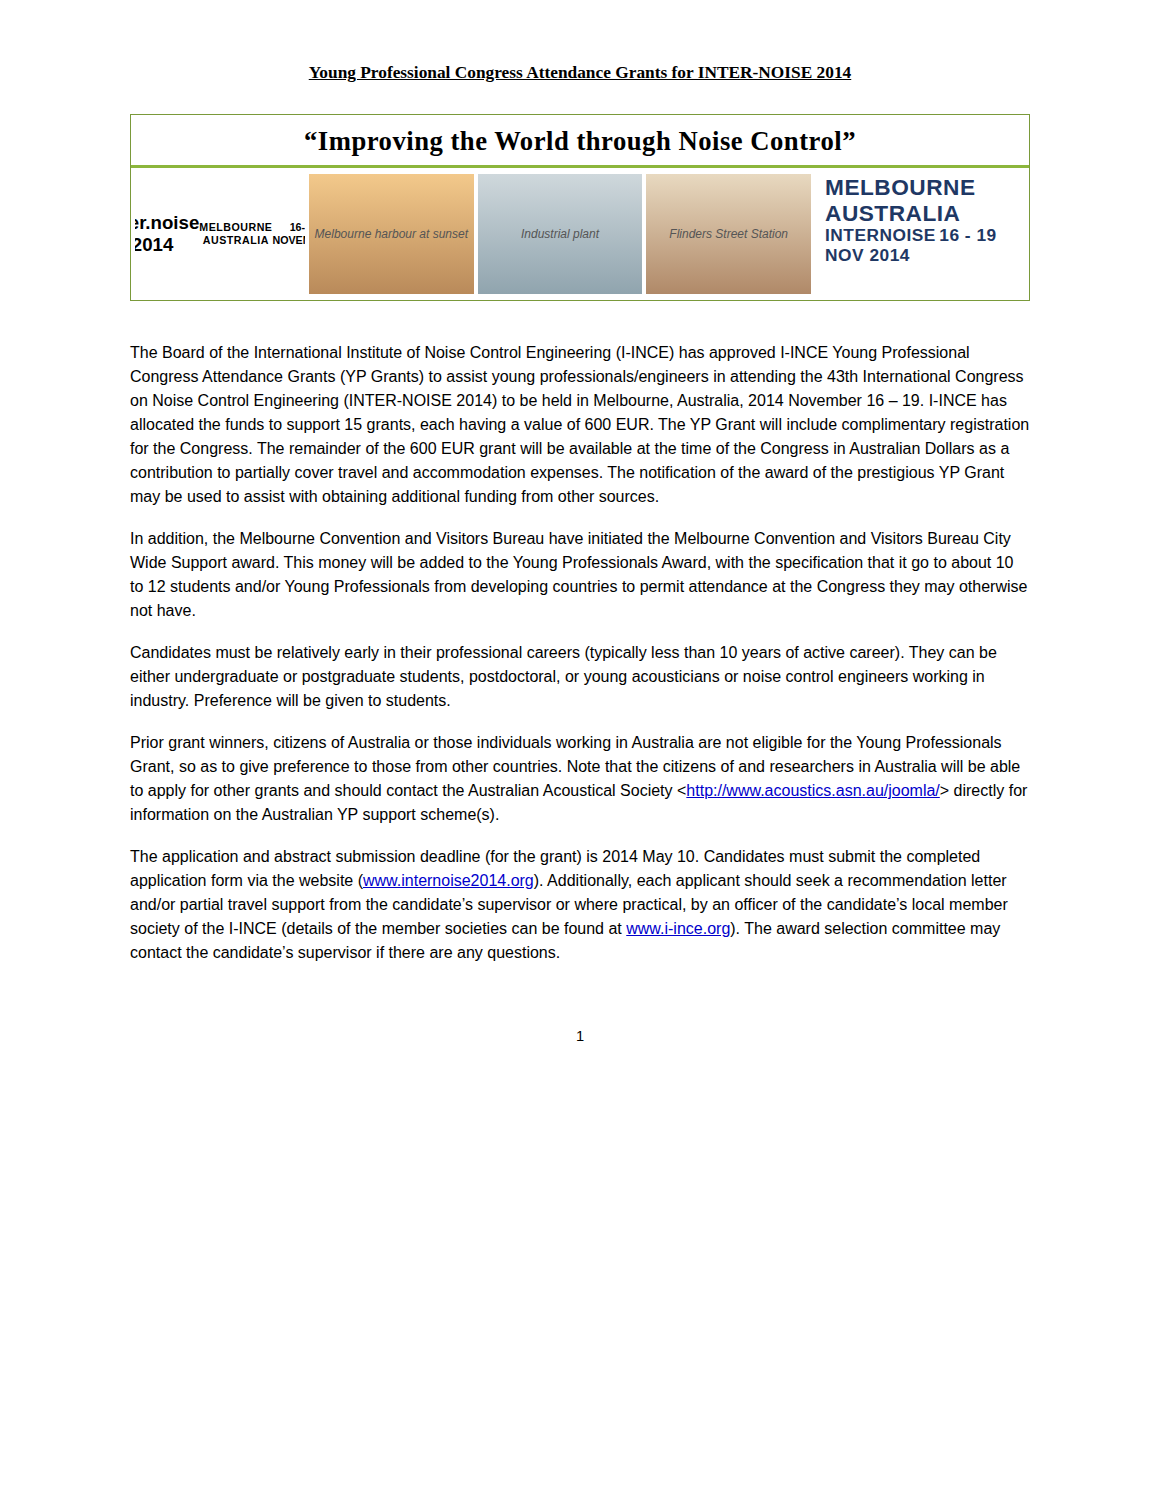Young Professional Congress Attendance Grants for INTER-NOISE 2014
“Improving the World through Noise Control”
inter.noise 2014 MELBOURNE AUSTRALIA 16-19 NOVEMBER
Melbourne harbour at sunset
Industrial plant
Flinders Street Station
MELBOURNE AUSTRALIA INTERNOISE 16 - 19 NOV 2014
The Board of the International Institute of Noise Control Engineering (I-INCE) has approved I-INCE Young Professional Congress Attendance Grants (YP Grants) to assist young professionals/engineers in attending the 43th International Congress on Noise Control Engineering (INTER-NOISE 2014) to be held in Melbourne, Australia, 2014 November 16 – 19. I-INCE has allocated the funds to support 15 grants, each having a value of 600 EUR. The YP Grant will include complimentary registration for the Congress. The remainder of the 600 EUR grant will be available at the time of the Congress in Australian Dollars as a contribution to partially cover travel and accommodation expenses. The notification of the award of the prestigious YP Grant may be used to assist with obtaining additional funding from other sources.
In addition, the Melbourne Convention and Visitors Bureau have initiated the Melbourne Convention and Visitors Bureau City Wide Support award. This money will be added to the Young Professionals Award, with the specification that it go to about 10 to 12 students and/or Young Professionals from developing countries to permit attendance at the Congress they may otherwise not have.
Candidates must be relatively early in their professional careers (typically less than 10 years of active career). They can be either undergraduate or postgraduate students, postdoctoral, or young acousticians or noise control engineers working in industry. Preference will be given to students.
Prior grant winners, citizens of Australia or those individuals working in Australia are not eligible for the Young Professionals Grant, so as to give preference to those from other countries. Note that the citizens of and researchers in Australia will be able to apply for other grants and should contact the Australian Acoustical Society <http://www.acoustics.asn.au/joomla/> directly for information on the Australian YP support scheme(s).
The application and abstract submission deadline (for the grant) is 2014 May 10. Candidates must submit the completed application form via the website (www.internoise2014.org). Additionally, each applicant should seek a recommendation letter and/or partial travel support from the candidate’s supervisor or where practical, by an officer of the candidate’s local member society of the I-INCE (details of the member societies can be found at www.i-ince.org). The award selection committee may contact the candidate’s supervisor if there are any questions.
1